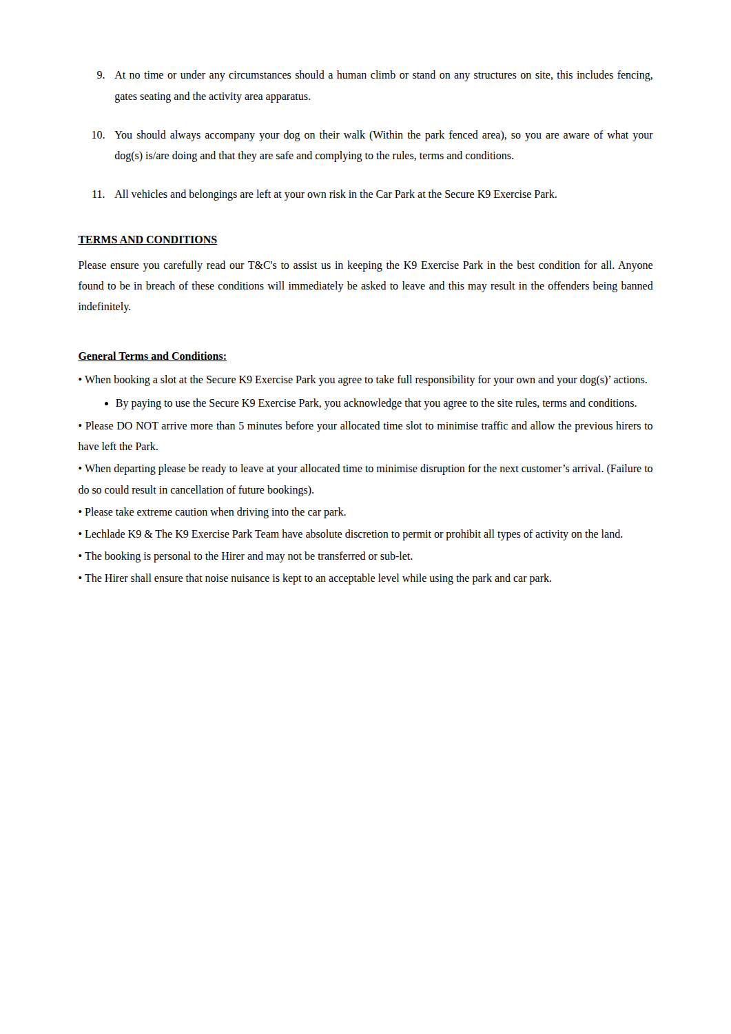At no time or under any circumstances should a human climb or stand on any structures on site, this includes fencing, gates seating and the activity area apparatus.
You should always accompany your dog on their walk (Within the park fenced area), so you are aware of what your dog(s) is/are doing and that they are safe and complying to the rules, terms and conditions.
All vehicles and belongings are left at your own risk in the Car Park at the Secure K9 Exercise Park.
TERMS AND CONDITIONS
Please ensure you carefully read our T&C's to assist us in keeping the K9 Exercise Park in the best condition for all. Anyone found to be in breach of these conditions will immediately be asked to leave and this may result in the offenders being banned indefinitely.
General Terms and Conditions:
When booking a slot at the Secure K9 Exercise Park you agree to take full responsibility for your own and your dog(s)’ actions.
By paying to use the Secure K9 Exercise Park, you acknowledge that you agree to the site rules, terms and conditions.
Please DO NOT arrive more than 5 minutes before your allocated time slot to minimise traffic and allow the previous hirers to have left the Park.
When departing please be ready to leave at your allocated time to minimise disruption for the next customer’s arrival. (Failure to do so could result in cancellation of future bookings).
Please take extreme caution when driving into the car park.
Lechlade K9 & The K9 Exercise Park Team have absolute discretion to permit or prohibit all types of activity on the land.
The booking is personal to the Hirer and may not be transferred or sub-let.
The Hirer shall ensure that noise nuisance is kept to an acceptable level while using the park and car park.